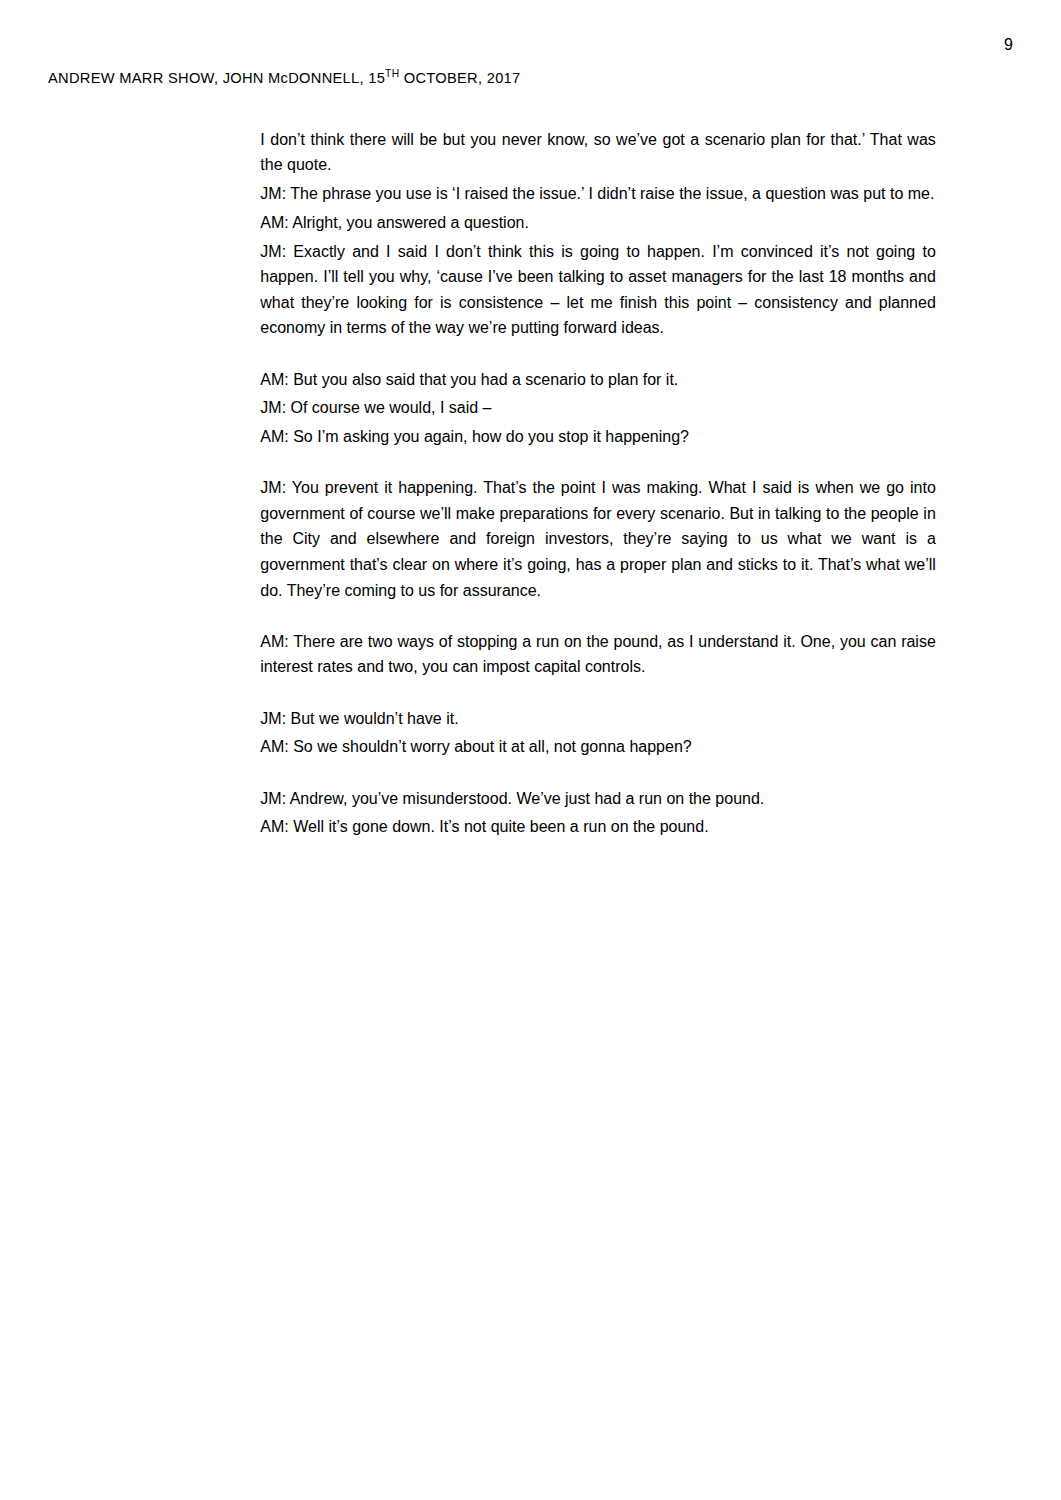9
ANDREW MARR SHOW, JOHN McDONNELL, 15TH OCTOBER, 2017
I don’t think there will be but you never know, so we’ve got a scenario plan for that.’ That was the quote.
JM: The phrase you use is ‘I raised the issue.’ I didn’t raise the issue, a question was put to me.
AM: Alright, you answered a question.
JM: Exactly and I said I don’t think this is going to happen. I’m convinced it’s not going to happen. I’ll tell you why, ‘cause I’ve been talking to asset managers for the last 18 months and what they’re looking for is consistence – let me finish this point – consistency and planned economy in terms of the way we’re putting forward ideas.
AM: But you also said that you had a scenario to plan for it.
JM: Of course we would, I said –
AM: So I’m asking you again, how do you stop it happening?
JM: You prevent it happening. That’s the point I was making. What I said is when we go into government of course we’ll make preparations for every scenario. But in talking to the people in the City and elsewhere and foreign investors, they’re saying to us what we want is a government that’s clear on where it’s going, has a proper plan and sticks to it. That’s what we’ll do. They’re coming to us for assurance.
AM: There are two ways of stopping a run on the pound, as I understand it. One, you can raise interest rates and two, you can impost capital controls.
JM: But we wouldn’t have it.
AM: So we shouldn’t worry about it at all, not gonna happen?
JM: Andrew, you’ve misunderstood. We’ve just had a run on the pound.
AM: Well it’s gone down. It’s not quite been a run on the pound.